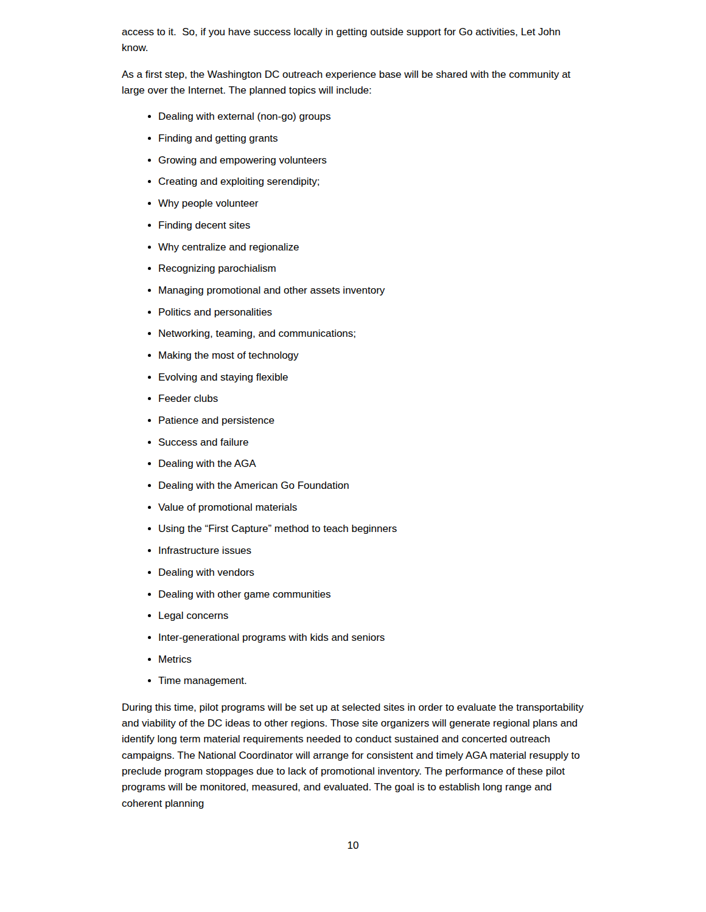access to it. So, if you have success locally in getting outside support for Go activities, Let John know.
As a first step, the Washington DC outreach experience base will be shared with the community at large over the Internet. The planned topics will include:
Dealing with external (non-go) groups
Finding and getting grants
Growing and empowering volunteers
Creating and exploiting serendipity;
Why people volunteer
Finding decent sites
Why centralize and regionalize
Recognizing parochialism
Managing promotional and other assets inventory
Politics and personalities
Networking, teaming, and communications;
Making the most of technology
Evolving and staying flexible
Feeder clubs
Patience and persistence
Success and failure
Dealing with the AGA
Dealing with the American Go Foundation
Value of promotional materials
Using the “First Capture” method to teach beginners
Infrastructure issues
Dealing with vendors
Dealing with other game communities
Legal concerns
Inter-generational programs with kids and seniors
Metrics
Time management.
During this time, pilot programs will be set up at selected sites in order to evaluate the transportability and viability of the DC ideas to other regions. Those site organizers will generate regional plans and identify long term material requirements needed to conduct sustained and concerted outreach campaigns. The National Coordinator will arrange for consistent and timely AGA material resupply to preclude program stoppages due to lack of promotional inventory. The performance of these pilot programs will be monitored, measured, and evaluated. The goal is to establish long range and coherent planning
10